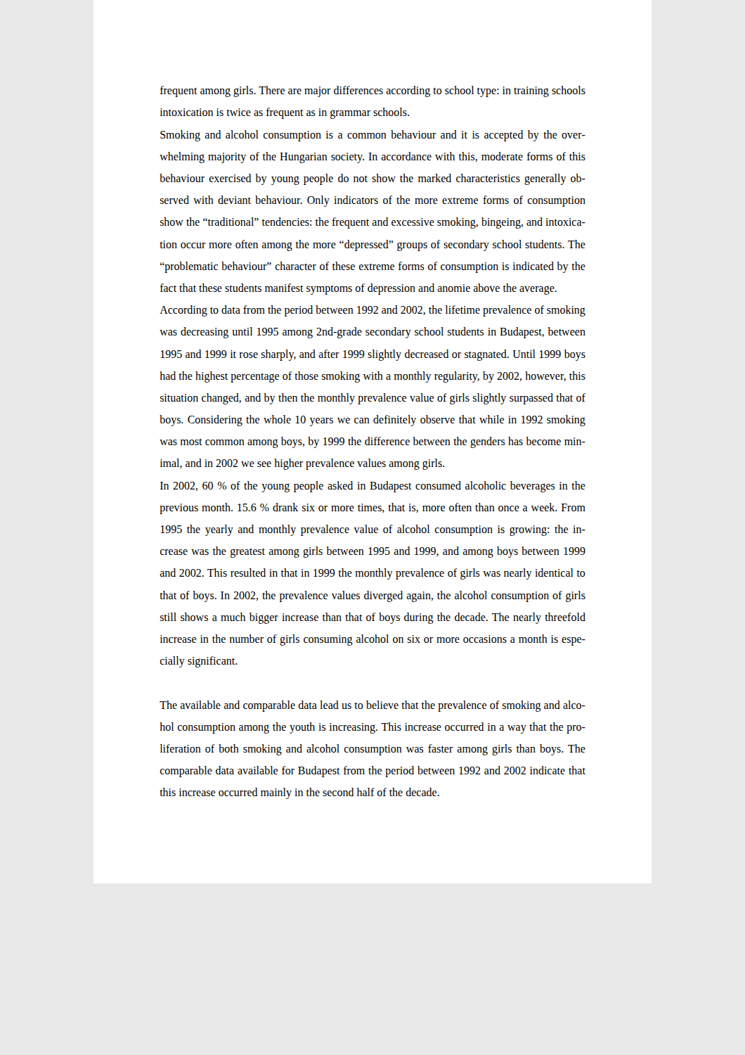frequent among girls. There are major differences according to school type: in training schools intoxication is twice as frequent as in grammar schools.
Smoking and alcohol consumption is a common behaviour and it is accepted by the overwhelming majority of the Hungarian society. In accordance with this, moderate forms of this behaviour exercised by young people do not show the marked characteristics generally observed with deviant behaviour. Only indicators of the more extreme forms of consumption show the “traditional” tendencies: the frequent and excessive smoking, bingeing, and intoxication occur more often among the more “depressed” groups of secondary school students. The “problematic behaviour” character of these extreme forms of consumption is indicated by the fact that these students manifest symptoms of depression and anomie above the average.
According to data from the period between 1992 and 2002, the lifetime prevalence of smoking was decreasing until 1995 among 2nd-grade secondary school students in Budapest, between 1995 and 1999 it rose sharply, and after 1999 slightly decreased or stagnated. Until 1999 boys had the highest percentage of those smoking with a monthly regularity, by 2002, however, this situation changed, and by then the monthly prevalence value of girls slightly surpassed that of boys. Considering the whole 10 years we can definitely observe that while in 1992 smoking was most common among boys, by 1999 the difference between the genders has become minimal, and in 2002 we see higher prevalence values among girls.
In 2002, 60 % of the young people asked in Budapest consumed alcoholic beverages in the previous month. 15.6 % drank six or more times, that is, more often than once a week. From 1995 the yearly and monthly prevalence value of alcohol consumption is growing: the increase was the greatest among girls between 1995 and 1999, and among boys between 1999 and 2002. This resulted in that in 1999 the monthly prevalence of girls was nearly identical to that of boys. In 2002, the prevalence values diverged again, the alcohol consumption of girls still shows a much bigger increase than that of boys during the decade. The nearly threefold increase in the number of girls consuming alcohol on six or more occasions a month is especially significant.
The available and comparable data lead us to believe that the prevalence of smoking and alcohol consumption among the youth is increasing. This increase occurred in a way that the proliferation of both smoking and alcohol consumption was faster among girls than boys. The comparable data available for Budapest from the period between 1992 and 2002 indicate that this increase occurred mainly in the second half of the decade.